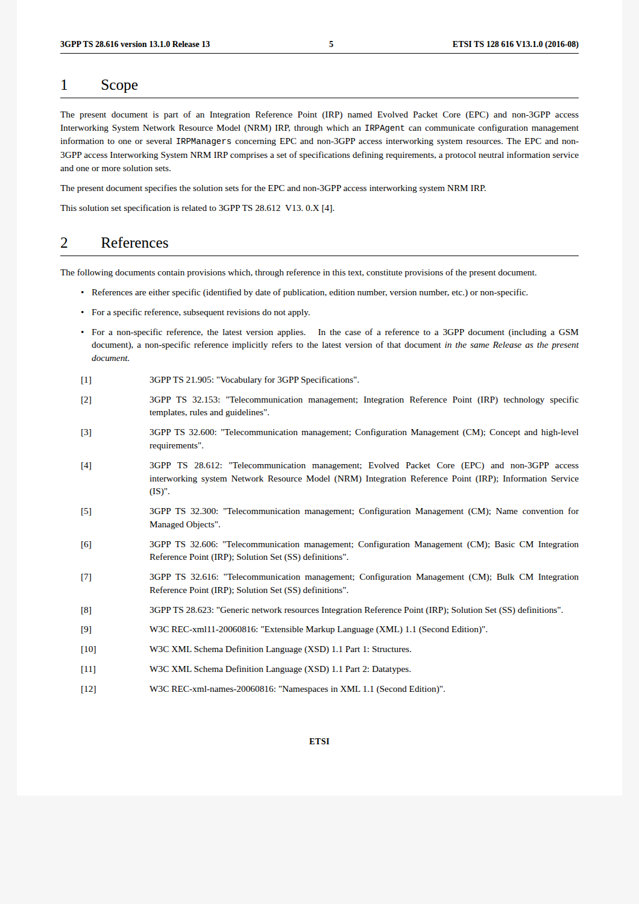3GPP TS 28.616 version 13.1.0 Release 13 5 ETSI TS 128 616 V13.1.0 (2016-08)
1 Scope
The present document is part of an Integration Reference Point (IRP) named Evolved Packet Core (EPC) and non-3GPP access Interworking System Network Resource Model (NRM) IRP, through which an IRPAgent can communicate configuration management information to one or several IRPManagers concerning EPC and non-3GPP access interworking system resources. The EPC and non-3GPP access Interworking System NRM IRP comprises a set of specifications defining requirements, a protocol neutral information service and one or more solution sets.
The present document specifies the solution sets for the EPC and non-3GPP access interworking system NRM IRP.
This solution set specification is related to 3GPP TS 28.612 V13. 0.X [4].
2 References
The following documents contain provisions which, through reference in this text, constitute provisions of the present document.
References are either specific (identified by date of publication, edition number, version number, etc.) or non-specific.
For a specific reference, subsequent revisions do not apply.
For a non-specific reference, the latest version applies. In the case of a reference to a 3GPP document (including a GSM document), a non-specific reference implicitly refers to the latest version of that document in the same Release as the present document.
| [1] | 3GPP TS 21.905: "Vocabulary for 3GPP Specifications". |
| [2] | 3GPP TS 32.153: "Telecommunication management; Integration Reference Point (IRP) technology specific templates, rules and guidelines". |
| [3] | 3GPP TS 32.600: "Telecommunication management; Configuration Management (CM); Concept and high-level requirements". |
| [4] | 3GPP TS 28.612: "Telecommunication management; Evolved Packet Core (EPC) and non-3GPP access interworking system Network Resource Model (NRM) Integration Reference Point (IRP); Information Service (IS)". |
| [5] | 3GPP TS 32.300: "Telecommunication management; Configuration Management (CM); Name convention for Managed Objects". |
| [6] | 3GPP TS 32.606: "Telecommunication management; Configuration Management (CM); Basic CM Integration Reference Point (IRP); Solution Set (SS) definitions". |
| [7] | 3GPP TS 32.616: "Telecommunication management; Configuration Management (CM); Bulk CM Integration Reference Point (IRP); Solution Set (SS) definitions". |
| [8] | 3GPP TS 28.623: "Generic network resources Integration Reference Point (IRP); Solution Set (SS) definitions". |
| [9] | W3C REC-xml11-20060816: "Extensible Markup Language (XML) 1.1 (Second Edition)". |
| [10] | W3C XML Schema Definition Language (XSD) 1.1 Part 1: Structures. |
| [11] | W3C XML Schema Definition Language (XSD) 1.1 Part 2: Datatypes. |
| [12] | W3C REC-xml-names-20060816: "Namespaces in XML 1.1 (Second Edition)". |
ETSI